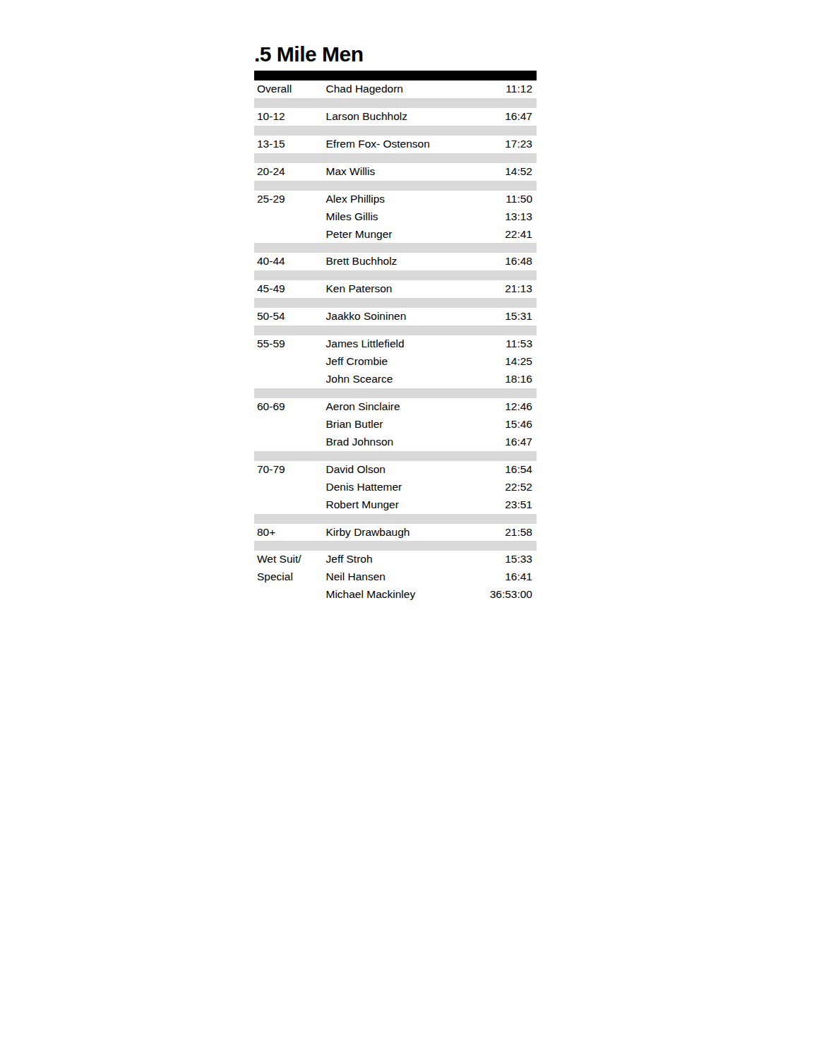.5 Mile Men
| Overall | Chad Hagedorn | 11:12 |
| 10-12 | Larson Buchholz | 16:47 |
| 13-15 | Efrem Fox- Ostenson | 17:23 |
| 20-24 | Max Willis | 14:52 |
| 25-29 | Alex Phillips | 11:50 |
| | Miles Gillis | 13:13 |
| | Peter Munger | 22:41 |
| 40-44 | Brett Buchholz | 16:48 |
| 45-49 | Ken Paterson | 21:13 |
| 50-54 | Jaakko Soininen | 15:31 |
| 55-59 | James Littlefield | 11:53 |
| | Jeff Crombie | 14:25 |
| | John Scearce | 18:16 |
| 60-69 | Aeron Sinclaire | 12:46 |
| | Brian Butler | 15:46 |
| | Brad Johnson | 16:47 |
| 70-79 | David Olson | 16:54 |
| | Denis Hattemer | 22:52 |
| | Robert Munger | 23:51 |
| 80+ | Kirby Drawbaugh | 21:58 |
| Wet Suit/ | Jeff Stroh | 15:33 |
| Special | Neil Hansen | 16:41 |
| | Michael Mackinley | 36:53:00 |